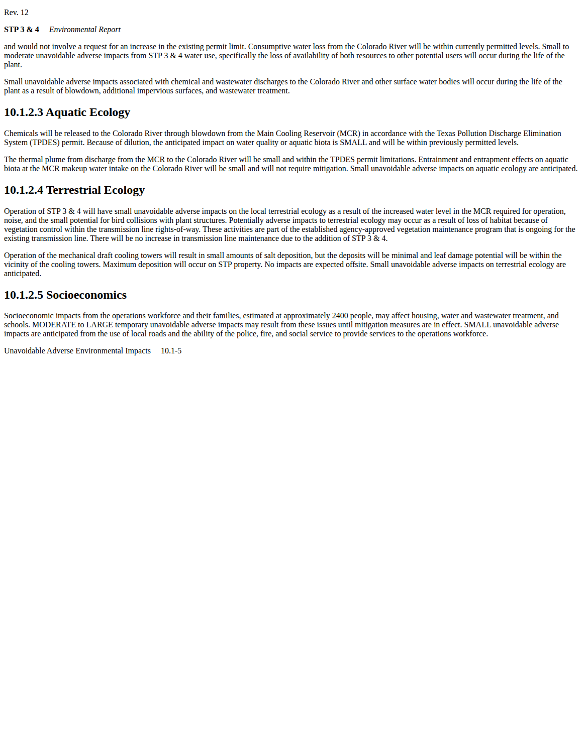Rev. 12
STP 3 & 4 Environmental Report
and would not involve a request for an increase in the existing permit limit. Consumptive water loss from the Colorado River will be within currently permitted levels. Small to moderate unavoidable adverse impacts from STP 3 & 4 water use, specifically the loss of availability of both resources to other potential users will occur during the life of the plant.
Small unavoidable adverse impacts associated with chemical and wastewater discharges to the Colorado River and other surface water bodies will occur during the life of the plant as a result of blowdown, additional impervious surfaces, and wastewater treatment.
10.1.2.3 Aquatic Ecology
Chemicals will be released to the Colorado River through blowdown from the Main Cooling Reservoir (MCR) in accordance with the Texas Pollution Discharge Elimination System (TPDES) permit. Because of dilution, the anticipated impact on water quality or aquatic biota is SMALL and will be within previously permitted levels.
The thermal plume from discharge from the MCR to the Colorado River will be small and within the TPDES permit limitations. Entrainment and entrapment effects on aquatic biota at the MCR makeup water intake on the Colorado River will be small and will not require mitigation. Small unavoidable adverse impacts on aquatic ecology are anticipated.
10.1.2.4 Terrestrial Ecology
Operation of STP 3 & 4 will have small unavoidable adverse impacts on the local terrestrial ecology as a result of the increased water level in the MCR required for operation, noise, and the small potential for bird collisions with plant structures. Potentially adverse impacts to terrestrial ecology may occur as a result of loss of habitat because of vegetation control within the transmission line rights-of-way. These activities are part of the established agency-approved vegetation maintenance program that is ongoing for the existing transmission line. There will be no increase in transmission line maintenance due to the addition of STP 3 & 4.
Operation of the mechanical draft cooling towers will result in small amounts of salt deposition, but the deposits will be minimal and leaf damage potential will be within the vicinity of the cooling towers. Maximum deposition will occur on STP property. No impacts are expected offsite. Small unavoidable adverse impacts on terrestrial ecology are anticipated.
10.1.2.5 Socioeconomics
Socioeconomic impacts from the operations workforce and their families, estimated at approximately 2400 people, may affect housing, water and wastewater treatment, and schools. MODERATE to LARGE temporary unavoidable adverse impacts may result from these issues until mitigation measures are in effect. SMALL unavoidable adverse impacts are anticipated from the use of local roads and the ability of the police, fire, and social service to provide services to the operations workforce.
Unavoidable Adverse Environmental Impacts 10.1-5